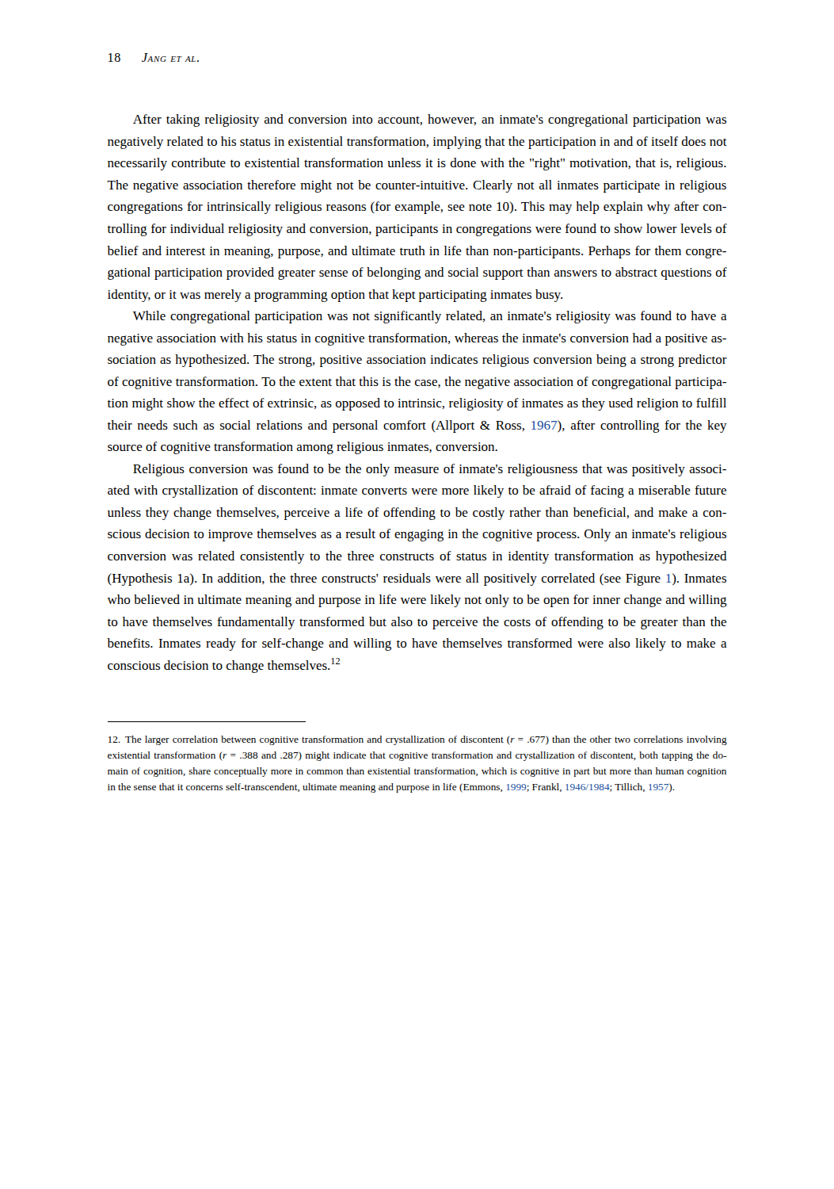18 Jang et al.
After taking religiosity and conversion into account, however, an inmate's congregational participation was negatively related to his status in existential transformation, implying that the participation in and of itself does not necessarily contribute to existential transformation unless it is done with the "right" motivation, that is, religious. The negative association therefore might not be counter-intuitive. Clearly not all inmates participate in religious congregations for intrinsically religious reasons (for example, see note 10). This may help explain why after controlling for individual religiosity and conversion, participants in congregations were found to show lower levels of belief and interest in meaning, purpose, and ultimate truth in life than non-participants. Perhaps for them congregational participation provided greater sense of belonging and social support than answers to abstract questions of identity, or it was merely a programming option that kept participating inmates busy.
While congregational participation was not significantly related, an inmate's religiosity was found to have a negative association with his status in cognitive transformation, whereas the inmate's conversion had a positive association as hypothesized. The strong, positive association indicates religious conversion being a strong predictor of cognitive transformation. To the extent that this is the case, the negative association of congregational participation might show the effect of extrinsic, as opposed to intrinsic, religiosity of inmates as they used religion to fulfill their needs such as social relations and personal comfort (Allport & Ross, 1967), after controlling for the key source of cognitive transformation among religious inmates, conversion.
Religious conversion was found to be the only measure of inmate's religiousness that was positively associated with crystallization of discontent: inmate converts were more likely to be afraid of facing a miserable future unless they change themselves, perceive a life of offending to be costly rather than beneficial, and make a conscious decision to improve themselves as a result of engaging in the cognitive process. Only an inmate's religious conversion was related consistently to the three constructs of status in identity transformation as hypothesized (Hypothesis 1a). In addition, the three constructs' residuals were all positively correlated (see Figure 1). Inmates who believed in ultimate meaning and purpose in life were likely not only to be open for inner change and willing to have themselves fundamentally transformed but also to perceive the costs of offending to be greater than the benefits. Inmates ready for self-change and willing to have themselves transformed were also likely to make a conscious decision to change themselves.12
12. The larger correlation between cognitive transformation and crystallization of discontent (r = .677) than the other two correlations involving existential transformation (r = .388 and .287) might indicate that cognitive transformation and crystallization of discontent, both tapping the domain of cognition, share conceptually more in common than existential transformation, which is cognitive in part but more than human cognition in the sense that it concerns self-transcendent, ultimate meaning and purpose in life (Emmons, 1999; Frankl, 1946/1984; Tillich, 1957).